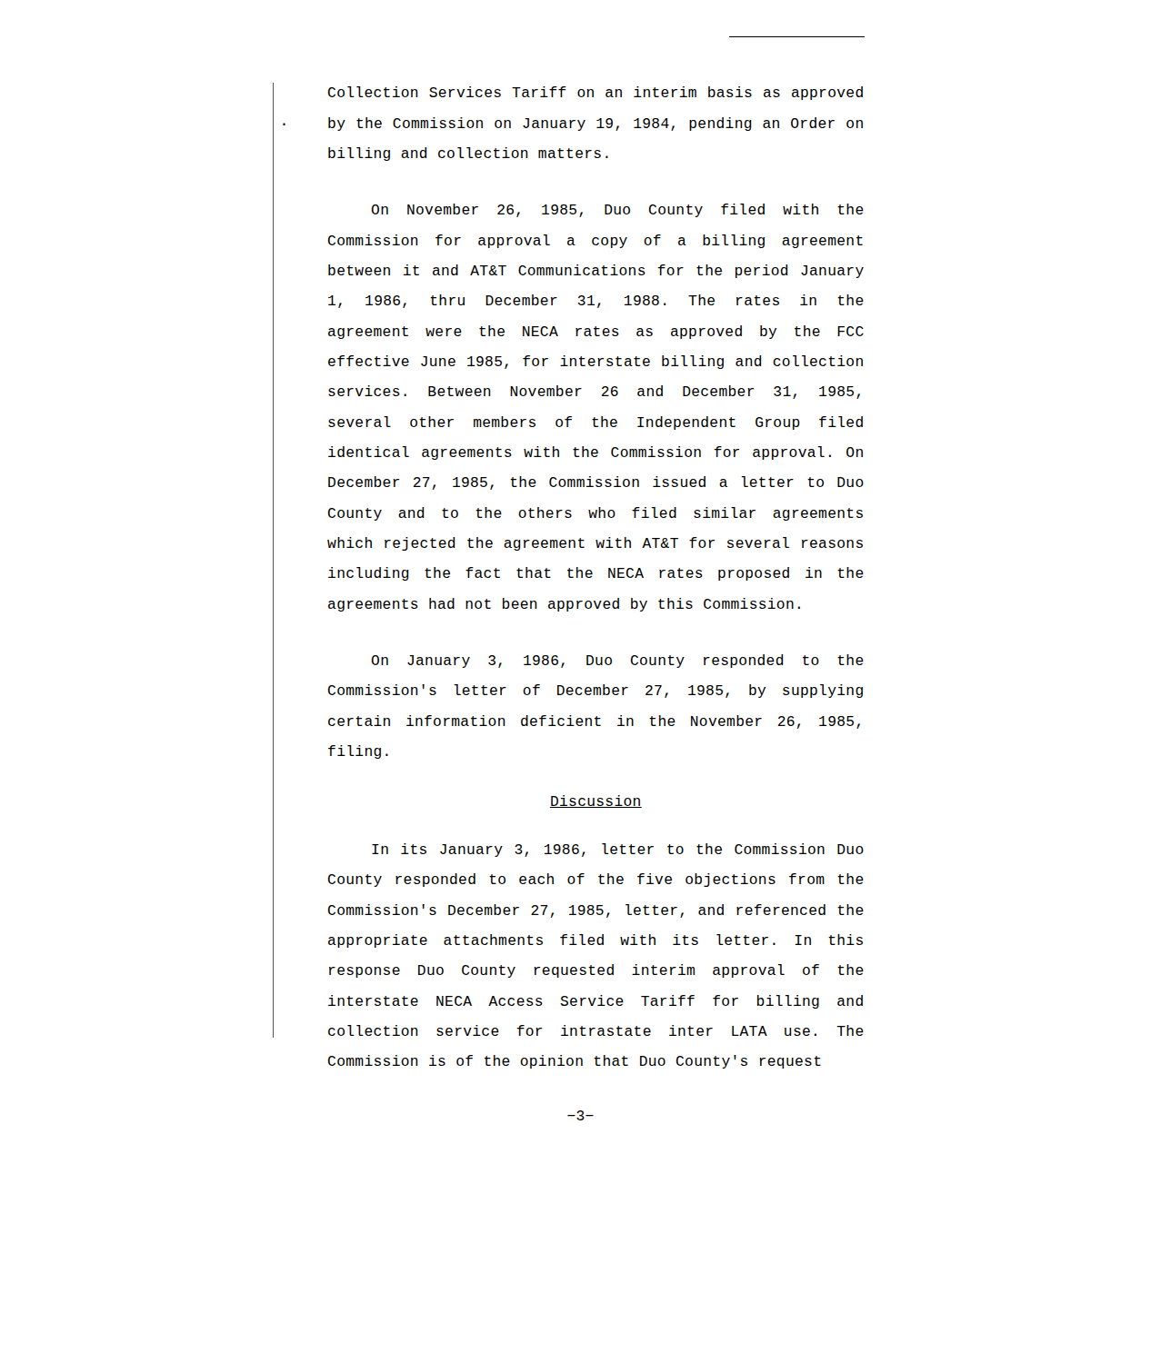.
Collection Services Tariff on an interim basis as approved by the Commission on January 19, 1984, pending an Order on billing and collection matters.
On November 26, 1985, Duo County filed with the Commission for approval a copy of a billing agreement between it and AT&T Communications for the period January 1, 1986, thru December 31, 1988. The rates in the agreement were the NECA rates as approved by the FCC effective June 1985, for interstate billing and collection services. Between November 26 and December 31, 1985, several other members of the Independent Group filed identical agreements with the Commission for approval. On December 27, 1985, the Commission issued a letter to Duo County and to the others who filed similar agreements which rejected the agreement with AT&T for several reasons including the fact that the NECA rates proposed in the agreements had not been approved by this Commission.
On January 3, 1986, Duo County responded to the Commission's letter of December 27, 1985, by supplying certain information deficient in the November 26, 1985, filing.
Discussion
In its January 3, 1986, letter to the Commission Duo County responded to each of the five objections from the Commission's December 27, 1985, letter, and referenced the appropriate attachments filed with its letter. In this response Duo County requested interim approval of the interstate NECA Access Service Tariff for billing and collection service for intrastate inter LATA use. The Commission is of the opinion that Duo County's request
−3−